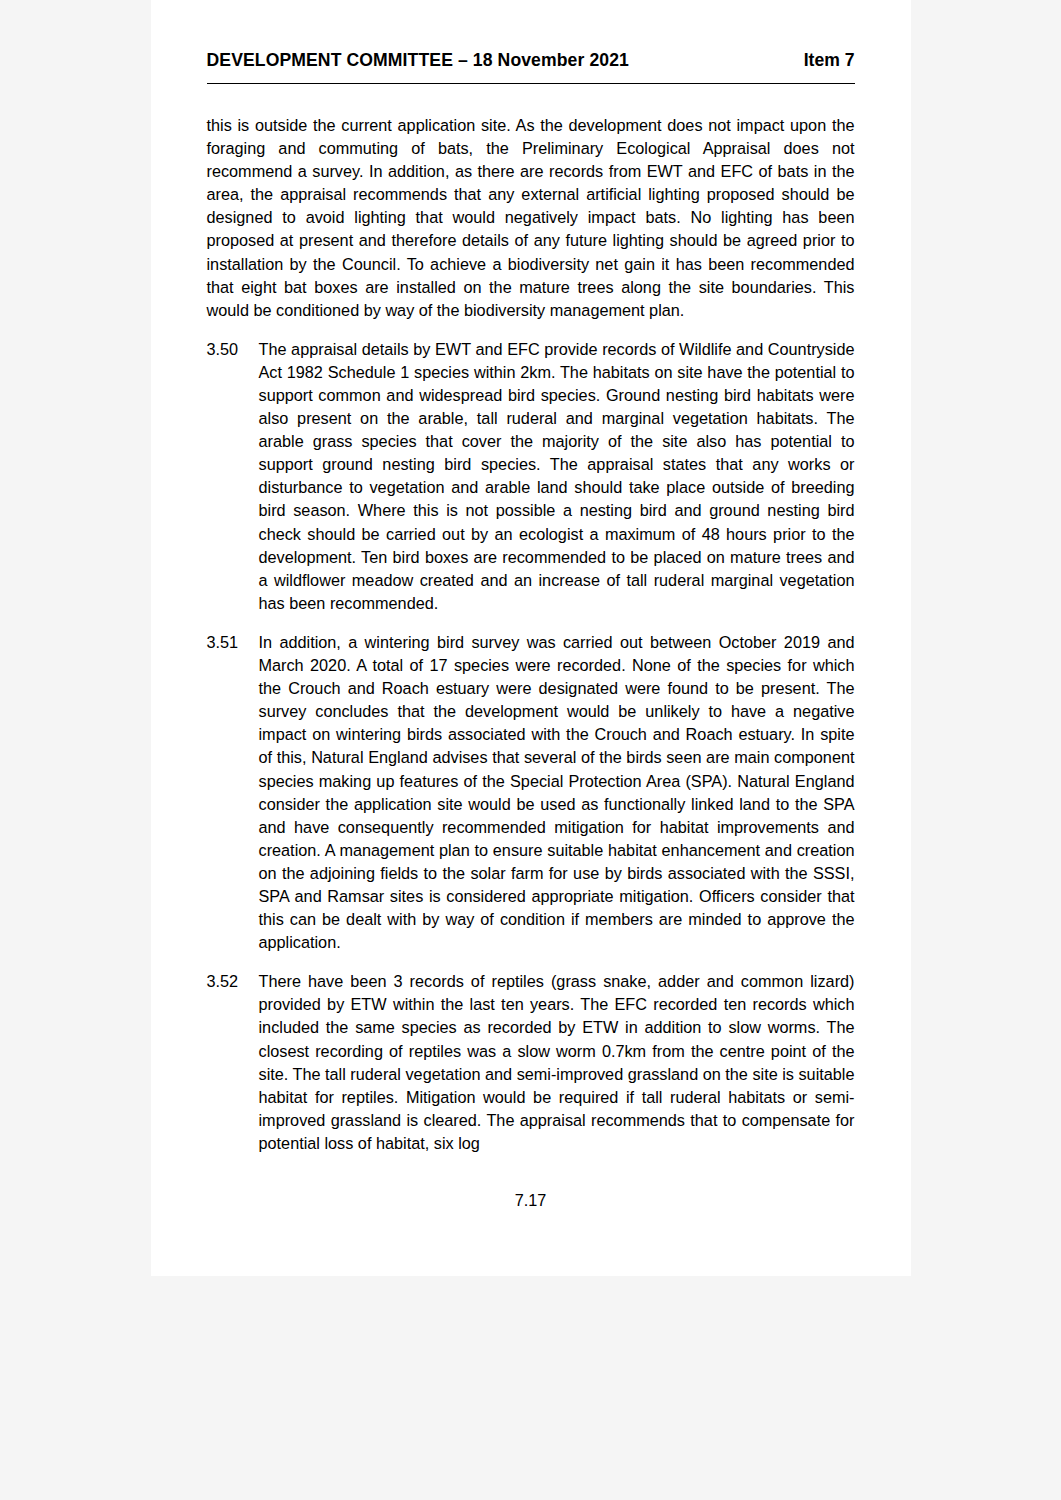DEVELOPMENT COMMITTEE – 18 November 2021 Item 7
this is outside the current application site. As the development does not impact upon the foraging and commuting of bats, the Preliminary Ecological Appraisal does not recommend a survey. In addition, as there are records from EWT and EFC of bats in the area, the appraisal recommends that any external artificial lighting proposed should be designed to avoid lighting that would negatively impact bats. No lighting has been proposed at present and therefore details of any future lighting should be agreed prior to installation by the Council. To achieve a biodiversity net gain it has been recommended that eight bat boxes are installed on the mature trees along the site boundaries. This would be conditioned by way of the biodiversity management plan.
3.50
The appraisal details by EWT and EFC provide records of Wildlife and Countryside Act 1982 Schedule 1 species within 2km. The habitats on site have the potential to support common and widespread bird species. Ground nesting bird habitats were also present on the arable, tall ruderal and marginal vegetation habitats. The arable grass species that cover the majority of the site also has potential to support ground nesting bird species. The appraisal states that any works or disturbance to vegetation and arable land should take place outside of breeding bird season. Where this is not possible a nesting bird and ground nesting bird check should be carried out by an ecologist a maximum of 48 hours prior to the development. Ten bird boxes are recommended to be placed on mature trees and a wildflower meadow created and an increase of tall ruderal marginal vegetation has been recommended.
3.51
In addition, a wintering bird survey was carried out between October 2019 and March 2020. A total of 17 species were recorded. None of the species for which the Crouch and Roach estuary were designated were found to be present. The survey concludes that the development would be unlikely to have a negative impact on wintering birds associated with the Crouch and Roach estuary. In spite of this, Natural England advises that several of the birds seen are main component species making up features of the Special Protection Area (SPA). Natural England consider the application site would be used as functionally linked land to the SPA and have consequently recommended mitigation for habitat improvements and creation. A management plan to ensure suitable habitat enhancement and creation on the adjoining fields to the solar farm for use by birds associated with the SSSI, SPA and Ramsar sites is considered appropriate mitigation. Officers consider that this can be dealt with by way of condition if members are minded to approve the application.
3.52
There have been 3 records of reptiles (grass snake, adder and common lizard) provided by ETW within the last ten years. The EFC recorded ten records which included the same species as recorded by ETW in addition to slow worms. The closest recording of reptiles was a slow worm 0.7km from the centre point of the site. The tall ruderal vegetation and semi-improved grassland on the site is suitable habitat for reptiles. Mitigation would be required if tall ruderal habitats or semi-improved grassland is cleared. The appraisal recommends that to compensate for potential loss of habitat, six log
7.17